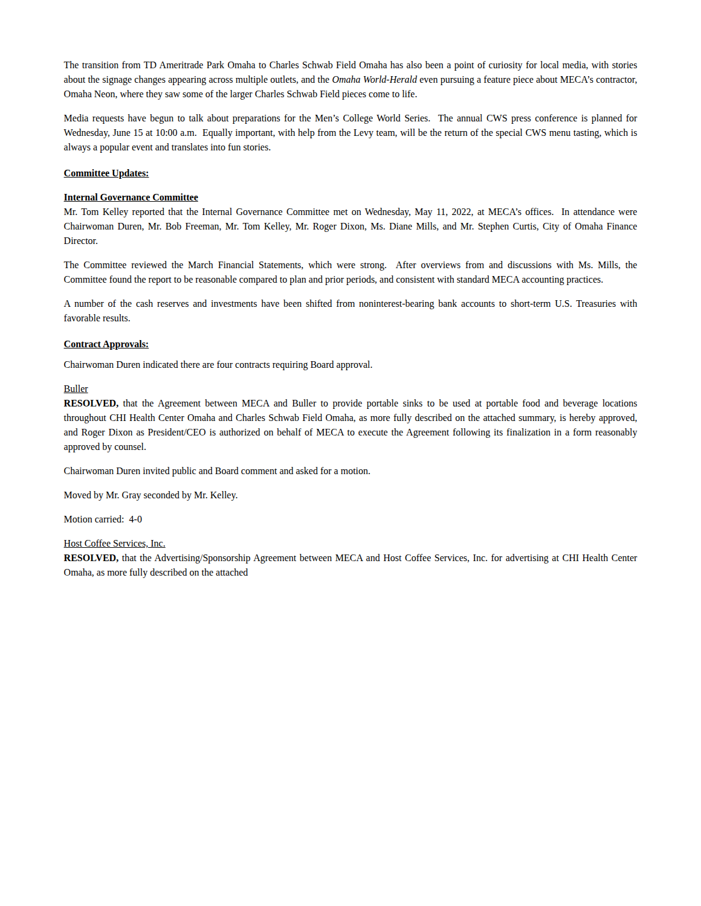The transition from TD Ameritrade Park Omaha to Charles Schwab Field Omaha has also been a point of curiosity for local media, with stories about the signage changes appearing across multiple outlets, and the Omaha World-Herald even pursuing a feature piece about MECA’s contractor, Omaha Neon, where they saw some of the larger Charles Schwab Field pieces come to life.
Media requests have begun to talk about preparations for the Men’s College World Series. The annual CWS press conference is planned for Wednesday, June 15 at 10:00 a.m. Equally important, with help from the Levy team, will be the return of the special CWS menu tasting, which is always a popular event and translates into fun stories.
Committee Updates:
Internal Governance Committee
Mr. Tom Kelley reported that the Internal Governance Committee met on Wednesday, May 11, 2022, at MECA’s offices. In attendance were Chairwoman Duren, Mr. Bob Freeman, Mr. Tom Kelley, Mr. Roger Dixon, Ms. Diane Mills, and Mr. Stephen Curtis, City of Omaha Finance Director.
The Committee reviewed the March Financial Statements, which were strong. After overviews from and discussions with Ms. Mills, the Committee found the report to be reasonable compared to plan and prior periods, and consistent with standard MECA accounting practices.
A number of the cash reserves and investments have been shifted from noninterest-bearing bank accounts to short-term U.S. Treasuries with favorable results.
Contract Approvals:
Chairwoman Duren indicated there are four contracts requiring Board approval.
Buller
RESOLVED, that the Agreement between MECA and Buller to provide portable sinks to be used at portable food and beverage locations throughout CHI Health Center Omaha and Charles Schwab Field Omaha, as more fully described on the attached summary, is hereby approved, and Roger Dixon as President/CEO is authorized on behalf of MECA to execute the Agreement following its finalization in a form reasonably approved by counsel.
Chairwoman Duren invited public and Board comment and asked for a motion.
Moved by Mr. Gray seconded by Mr. Kelley.
Motion carried: 4-0
Host Coffee Services, Inc.
RESOLVED, that the Advertising/Sponsorship Agreement between MECA and Host Coffee Services, Inc. for advertising at CHI Health Center Omaha, as more fully described on the attached